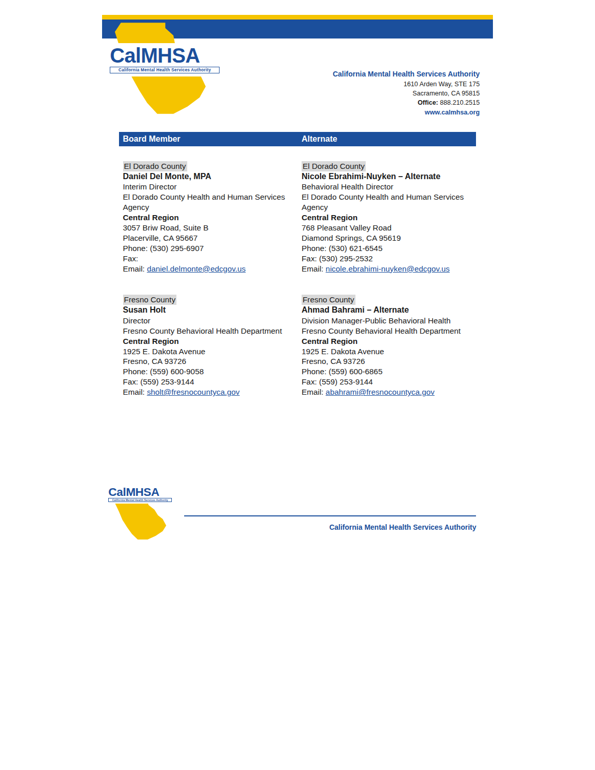CalMHSA
California Mental Health Services Authority
California Mental Health Services Authority
1610 Arden Way, STE 175
Sacramento, CA 95815
Office: 888.210.2515
www.calmhsa.org
| Board Member | Alternate |
| --- | --- |
| El Dorado County Daniel Del Monte, MPA Interim Director El Dorado County Health and Human Services Agency Central Region 3057 Briw Road, Suite B Placerville, CA 95667 Phone: (530) 295-6907 Fax: Email: daniel.delmonte@edcgov.us | El Dorado County Nicole Ebrahimi-Nuyken – Alternate Behavioral Health Director El Dorado County Health and Human Services Agency Central Region 768 Pleasant Valley Road Diamond Springs, CA 95619 Phone: (530) 621-6545 Fax: (530) 295-2532 Email: nicole.ebrahimi-nuyken@edcgov.us |
| Fresno County Susan Holt Director Fresno County Behavioral Health Department Central Region 1925 E. Dakota Avenue Fresno, CA 93726 Phone: (559) 600-9058 Fax: (559) 253-9144 Email: sholt@fresnocountyca.gov | Fresno County Ahmad Bahrami – Alternate Division Manager-Public Behavioral Health Fresno County Behavioral Health Department Central Region 1925 E. Dakota Avenue Fresno, CA 93726 Phone: (559) 600-6865 Fax: (559) 253-9144 Email: abahrami@fresnocountyca.gov |
CalMHSA
California Mental Health Services Authority
California Mental Health Services Authority